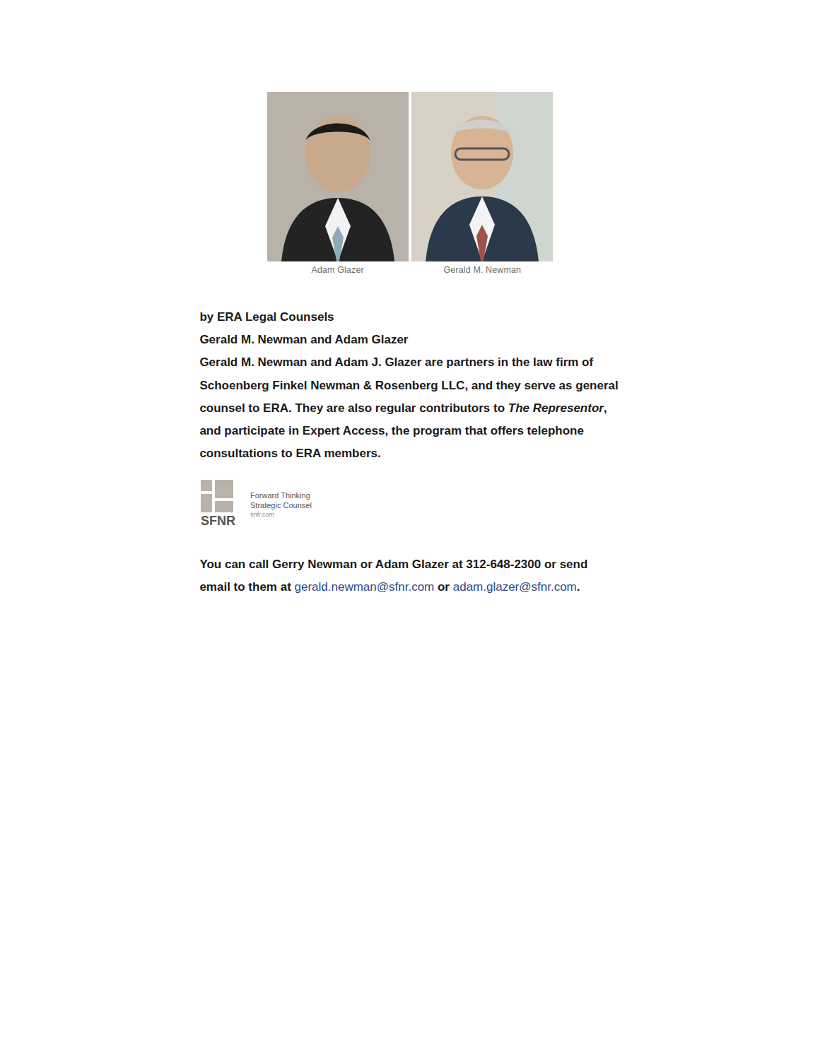Adam Glazer
Gerald M. Newman
by ERA Legal Counsels
Gerald M. Newman and Adam Glazer
Gerald M. Newman and Adam J. Glazer are partners in the law firm of Schoenberg Finkel Newman & Rosenberg LLC, and they serve as general counsel to ERA. They are also regular contributors to The Representor, and participate in Expert Access, the program that offers telephone consultations to ERA members.
You can call Gerry Newman or Adam Glazer at 312-648-2300 or send email to them at gerald.newman@sfnr.com or adam.glazer@sfnr.com.